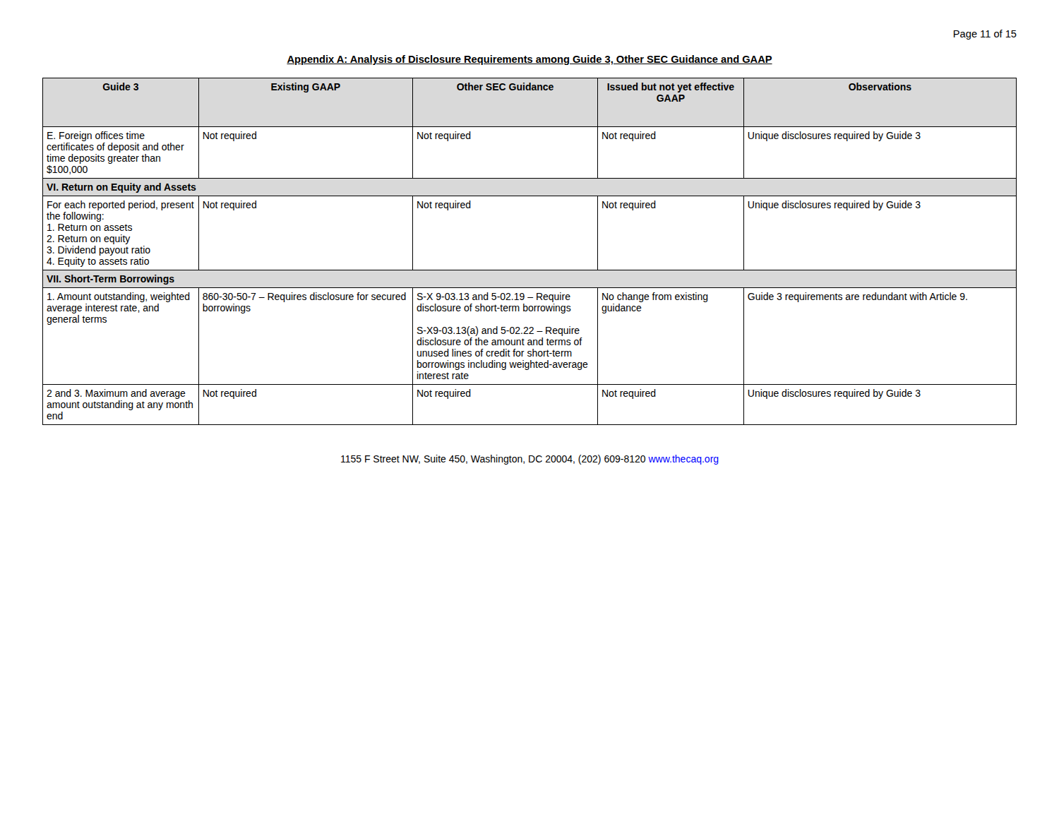Page 11 of 15
Appendix A: Analysis of Disclosure Requirements among Guide 3, Other SEC Guidance and GAAP
| Guide 3 | Existing GAAP | Other SEC Guidance | Issued but not yet effective GAAP | Observations |
| --- | --- | --- | --- | --- |
| E. Foreign offices time certificates of deposit and other time deposits greater than $100,000 | Not required | Not required | Not required | Unique disclosures required by Guide 3 |
| VI. Return on Equity and Assets |
| For each reported period, present the following: 1. Return on assets 2. Return on equity 3. Dividend payout ratio 4. Equity to assets ratio | Not required | Not required | Not required | Unique disclosures required by Guide 3 |
| VII. Short-Term Borrowings |
| 1. Amount outstanding, weighted average interest rate, and general terms | 860-30-50-7 – Requires disclosure for secured borrowings | S-X 9-03.13 and 5-02.19 – Require disclosure of short-term borrowings S-X9-03.13(a) and 5-02.22 – Require disclosure of the amount and terms of unused lines of credit for short-term borrowings including weighted-average interest rate | No change from existing guidance | Guide 3 requirements are redundant with Article 9. |
| 2 and 3. Maximum and average amount outstanding at any month end | Not required | Not required | Not required | Unique disclosures required by Guide 3 |
1155 F Street NW, Suite 450, Washington, DC 20004, (202) 609-8120 www.thecaq.org